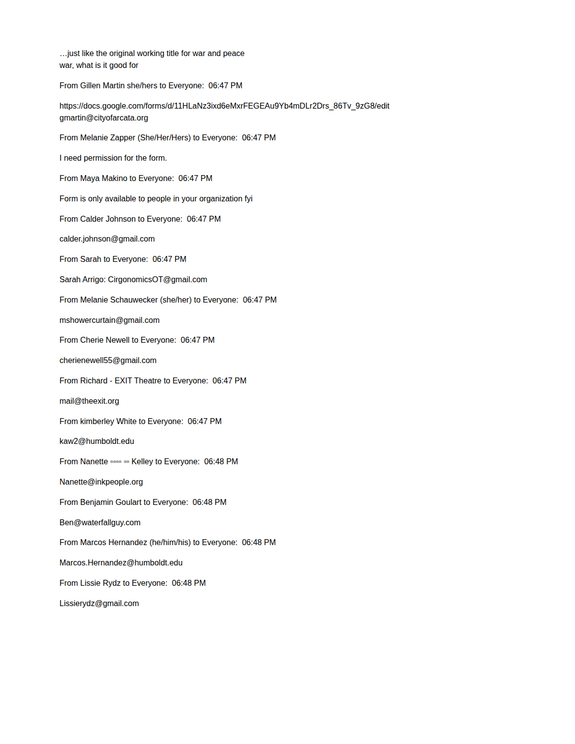…just like the original working title for war and peace
war, what is it good for
From Gillen Martin she/hers to Everyone: 06:47 PM
https://docs.google.com/forms/d/11HLaNz3ixd6eMxrFEGEAu9Yb4mDLr2Drs_86Tv_9zG8/edit
gmartin@cityofarcata.org
From Melanie Zapper (She/Her/Hers) to Everyone: 06:47 PM
I need permission for the form.
From Maya Makino to Everyone: 06:47 PM
Form is only available to people in your organization fyi
From Calder Johnson to Everyone: 06:47 PM
calder.johnson@gmail.com
From Sarah to Everyone: 06:47 PM
Sarah Arrigo: CirgonomicsOT@gmail.com
From Melanie Schauwecker (she/her) to Everyone: 06:47 PM
mshowercurtain@gmail.com
From Cherie Newell to Everyone: 06:47 PM
cherienewell55@gmail.com
From Richard - EXIT Theatre to Everyone: 06:47 PM
mail@theexit.org
From kimberley White to Everyone: 06:47 PM
kaw2@humboldt.edu
From Nanette ▫▫▫▫ ▫▫ Kelley to Everyone: 06:48 PM
Nanette@inkpeople.org
From Benjamin Goulart to Everyone: 06:48 PM
Ben@waterfallguy.com
From Marcos Hernandez (he/him/his) to Everyone: 06:48 PM
Marcos.Hernandez@humboldt.edu
From Lissie Rydz to Everyone: 06:48 PM
Lissierydz@gmail.com